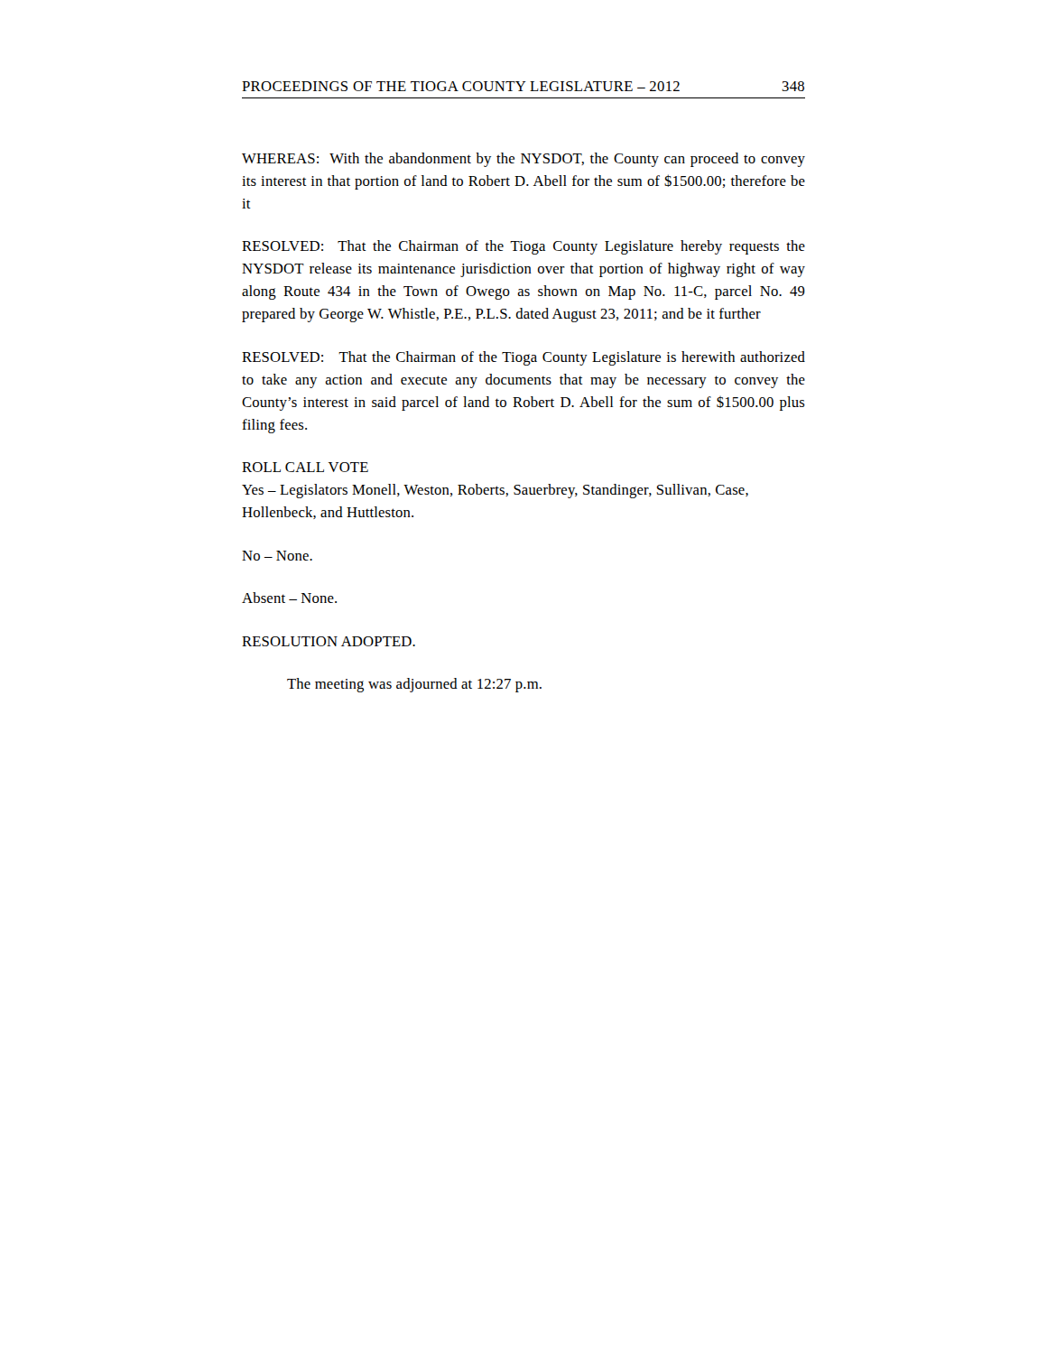PROCEEDINGS OF THE TIOGA COUNTY LEGISLATURE – 2012 348
WHEREAS: With the abandonment by the NYSDOT, the County can proceed to convey its interest in that portion of land to Robert D. Abell for the sum of $1500.00; therefore be it
RESOLVED: That the Chairman of the Tioga County Legislature hereby requests the NYSDOT release its maintenance jurisdiction over that portion of highway right of way along Route 434 in the Town of Owego as shown on Map No. 11-C, parcel No. 49 prepared by George W. Whistle, P.E., P.L.S. dated August 23, 2011; and be it further
RESOLVED: That the Chairman of the Tioga County Legislature is herewith authorized to take any action and execute any documents that may be necessary to convey the County’s interest in said parcel of land to Robert D. Abell for the sum of $1500.00 plus filing fees.
ROLL CALL VOTE
Yes – Legislators Monell, Weston, Roberts, Sauerbrey, Standinger, Sullivan, Case, Hollenbeck, and Huttleston.
No – None.
Absent – None.
RESOLUTION ADOPTED.
The meeting was adjourned at 12:27 p.m.